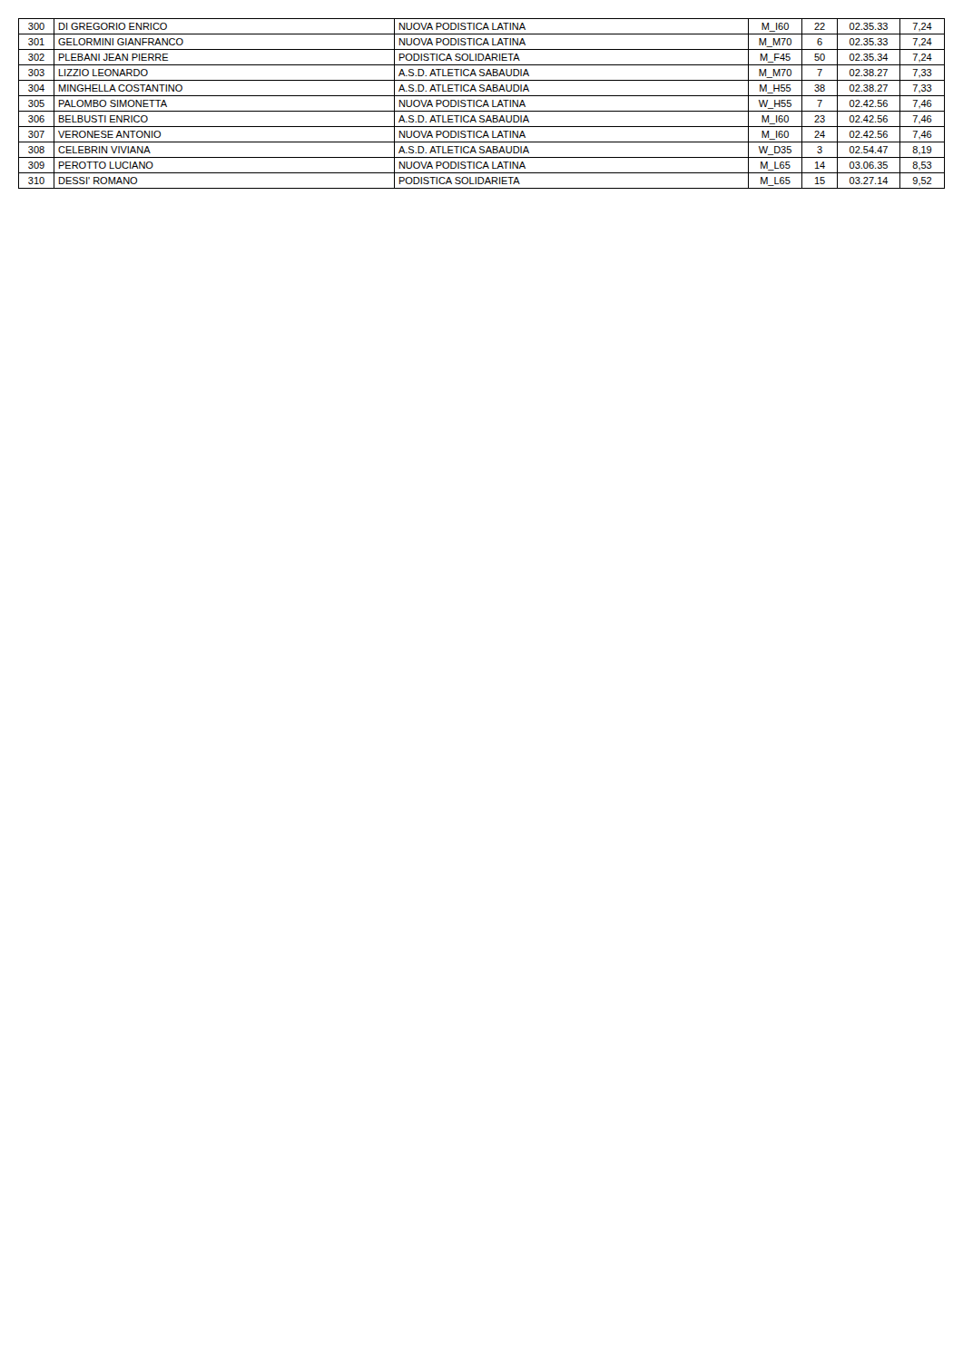| 300 | DI GREGORIO ENRICO | NUOVA PODISTICA LATINA | M_I60 | 22 | 02.35.33 | 7,24 |
| 301 | GELORMINI GIANFRANCO | NUOVA PODISTICA LATINA | M_M70 | 6 | 02.35.33 | 7,24 |
| 302 | PLEBANI JEAN PIERRE | PODISTICA SOLIDARIETA | M_F45 | 50 | 02.35.34 | 7,24 |
| 303 | LIZZIO LEONARDO | A.S.D. ATLETICA SABAUDIA | M_M70 | 7 | 02.38.27 | 7,33 |
| 304 | MINGHELLA COSTANTINO | A.S.D. ATLETICA SABAUDIA | M_H55 | 38 | 02.38.27 | 7,33 |
| 305 | PALOMBO SIMONETTA | NUOVA PODISTICA LATINA | W_H55 | 7 | 02.42.56 | 7,46 |
| 306 | BELBUSTI ENRICO | A.S.D. ATLETICA SABAUDIA | M_I60 | 23 | 02.42.56 | 7,46 |
| 307 | VERONESE ANTONIO | NUOVA PODISTICA LATINA | M_I60 | 24 | 02.42.56 | 7,46 |
| 308 | CELEBRIN VIVIANA | A.S.D. ATLETICA SABAUDIA | W_D35 | 3 | 02.54.47 | 8,19 |
| 309 | PEROTTO LUCIANO | NUOVA PODISTICA LATINA | M_L65 | 14 | 03.06.35 | 8,53 |
| 310 | DESSI' ROMANO | PODISTICA SOLIDARIETA | M_L65 | 15 | 03.27.14 | 9,52 |